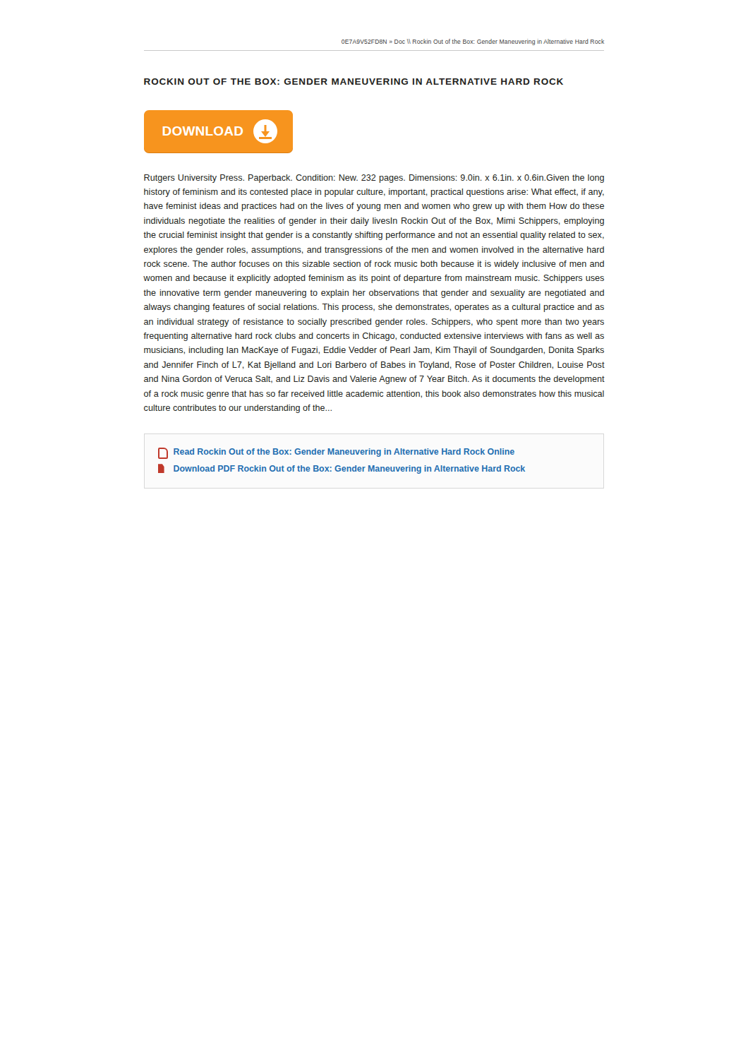0E7A9V52FD8N » Doc \\ Rockin Out of the Box: Gender Maneuvering in Alternative Hard Rock
ROCKIN OUT OF THE BOX: GENDER MANEUVERING IN ALTERNATIVE HARD ROCK
DOWNLOAD
Rutgers University Press. Paperback. Condition: New. 232 pages. Dimensions: 9.0in. x 6.1in. x 0.6in.Given the long history of feminism and its contested place in popular culture, important, practical questions arise: What effect, if any, have feminist ideas and practices had on the lives of young men and women who grew up with them How do these individuals negotiate the realities of gender in their daily livesIn Rockin Out of the Box, Mimi Schippers, employing the crucial feminist insight that gender is a constantly shifting performance and not an essential quality related to sex, explores the gender roles, assumptions, and transgressions of the men and women involved in the alternative hard rock scene. The author focuses on this sizable section of rock music both because it is widely inclusive of men and women and because it explicitly adopted feminism as its point of departure from mainstream music. Schippers uses the innovative term gender maneuvering to explain her observations that gender and sexuality are negotiated and always changing features of social relations. This process, she demonstrates, operates as a cultural practice and as an individual strategy of resistance to socially prescribed gender roles. Schippers, who spent more than two years frequenting alternative hard rock clubs and concerts in Chicago, conducted extensive interviews with fans as well as musicians, including Ian MacKaye of Fugazi, Eddie Vedder of Pearl Jam, Kim Thayil of Soundgarden, Donita Sparks and Jennifer Finch of L7, Kat Bjelland and Lori Barbero of Babes in Toyland, Rose of Poster Children, Louise Post and Nina Gordon of Veruca Salt, and Liz Davis and Valerie Agnew of 7 Year Bitch. As it documents the development of a rock music genre that has so far received little academic attention, this book also demonstrates how this musical culture contributes to our understanding of the...
Read Rockin Out of the Box: Gender Maneuvering in Alternative Hard Rock Online
Download PDF Rockin Out of the Box: Gender Maneuvering in Alternative Hard Rock